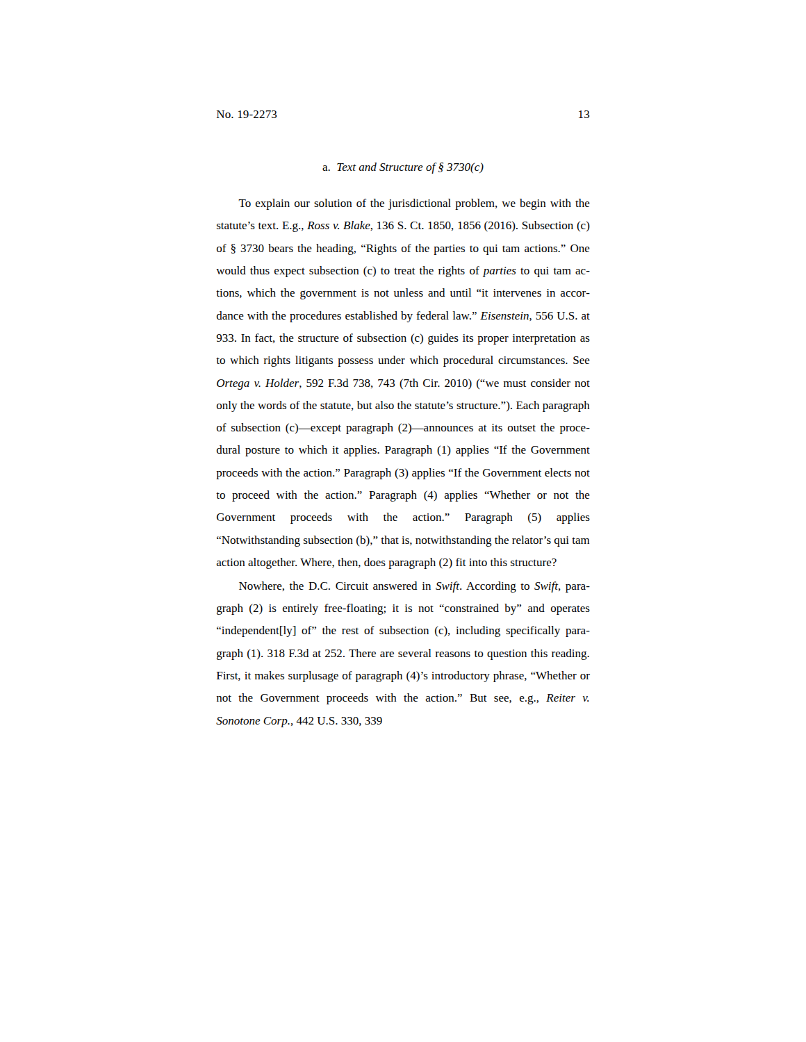No. 19-2273 13
a. Text and Structure of § 3730(c)
To explain our solution of the jurisdictional problem, we begin with the statute’s text. E.g., Ross v. Blake, 136 S. Ct. 1850, 1856 (2016). Subsection (c) of § 3730 bears the heading, “Rights of the parties to qui tam actions.” One would thus expect subsection (c) to treat the rights of parties to qui tam actions, which the government is not unless and until “it intervenes in accordance with the procedures established by federal law.” Eisenstein, 556 U.S. at 933. In fact, the structure of subsection (c) guides its proper interpretation as to which rights litigants possess under which procedural circumstances. See Ortega v. Holder, 592 F.3d 738, 743 (7th Cir. 2010) (“we must consider not only the words of the statute, but also the statute’s structure.”). Each paragraph of subsection (c)—except paragraph (2)—announces at its outset the procedural posture to which it applies. Paragraph (1) applies “If the Government proceeds with the action.” Paragraph (3) applies “If the Government elects not to proceed with the action.” Paragraph (4) applies “Whether or not the Government proceeds with the action.” Paragraph (5) applies “Notwithstanding subsection (b),” that is, notwithstanding the relator’s qui tam action altogether. Where, then, does paragraph (2) fit into this structure?
Nowhere, the D.C. Circuit answered in Swift. According to Swift, paragraph (2) is entirely free-floating; it is not “constrained by” and operates “independent[ly] of” the rest of subsection (c), including specifically paragraph (1). 318 F.3d at 252. There are several reasons to question this reading. First, it makes surplusage of paragraph (4)’s introductory phrase, “Whether or not the Government proceeds with the action.” But see, e.g., Reiter v. Sonotone Corp., 442 U.S. 330, 339